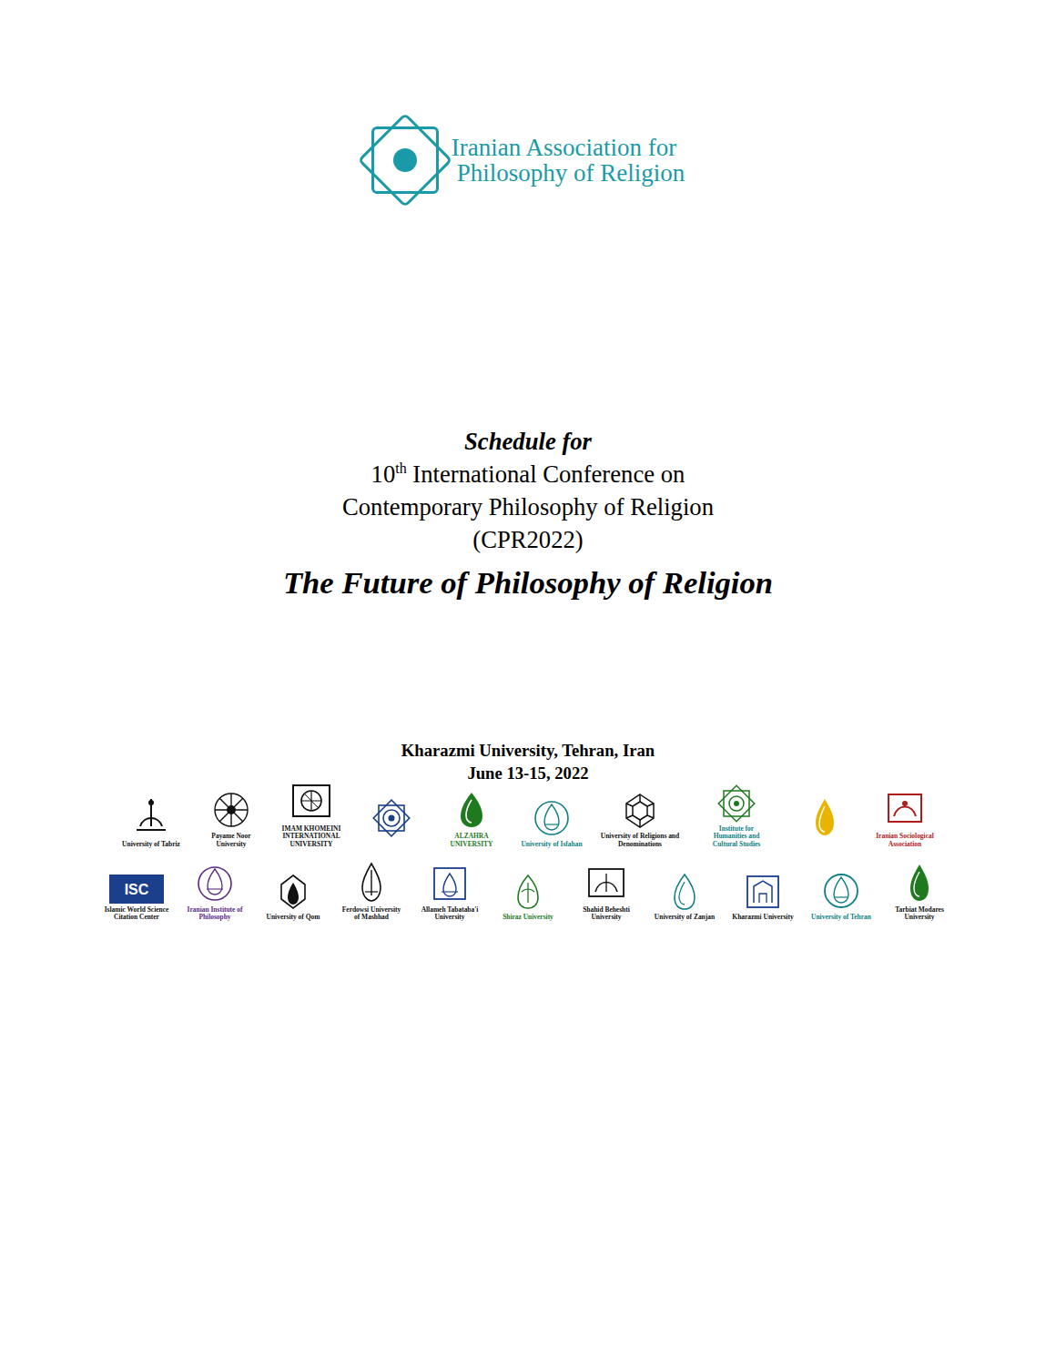Iranian Association for
Philosophy of Religion
Schedule for
10th International Conference on
Contemporary Philosophy of Religion
(CPR2022)
The Future of Philosophy of Religion
Kharazmi University, Tehran, Iran
June 13-15, 2022
University of Tabriz
Payame Noor
University
IMAM KHOMEINI
INTERNATIONAL UNIVERSITY
ALZAHRA
UNIVERSITY
University of Isfahan
University of Religions and
Denominations
Institute for
Humanities and
Cultural Studies
Iranian Sociological
Association
ISC
Islamic World Science Citation Center
Iranian Institute of Philosophy
University of Qom
Ferdowsi University
of Mashhad
Allameh Tabataba'i
University
Shiraz University
Shahid Beheshti
University
University of Zanjan
Kharazmi University
University of Tehran
Tarbiat Modares
University